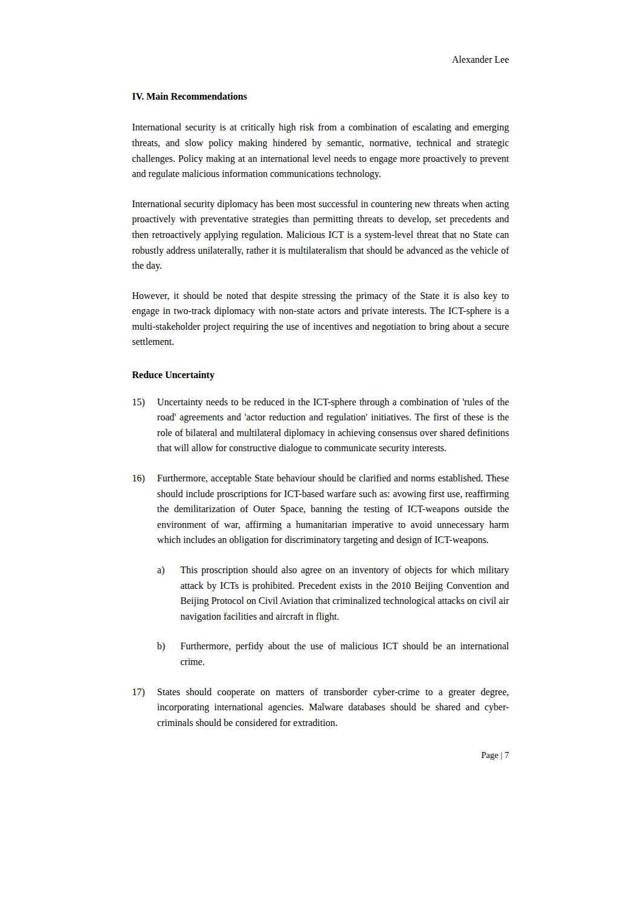Alexander Lee
IV. Main Recommendations
International security is at critically high risk from a combination of escalating and emerging threats, and slow policy making hindered by semantic, normative, technical and strategic challenges. Policy making at an international level needs to engage more proactively to prevent and regulate malicious information communications technology.
International security diplomacy has been most successful in countering new threats when acting proactively with preventative strategies than permitting threats to develop, set precedents and then retroactively applying regulation. Malicious ICT is a system-level threat that no State can robustly address unilaterally, rather it is multilateralism that should be advanced as the vehicle of the day.
However, it should be noted that despite stressing the primacy of the State it is also key to engage in two-track diplomacy with non-state actors and private interests. The ICT-sphere is a multi-stakeholder project requiring the use of incentives and negotiation to bring about a secure settlement.
Reduce Uncertainty
Uncertainty needs to be reduced in the ICT-sphere through a combination of 'rules of the road' agreements and 'actor reduction and regulation' initiatives. The first of these is the role of bilateral and multilateral diplomacy in achieving consensus over shared definitions that will allow for constructive dialogue to communicate security interests.
Furthermore, acceptable State behaviour should be clarified and norms established. These should include proscriptions for ICT-based warfare such as: avowing first use, reaffirming the demilitarization of Outer Space, banning the testing of ICT-weapons outside the environment of war, affirming a humanitarian imperative to avoid unnecessary harm which includes an obligation for discriminatory targeting and design of ICT-weapons.
This proscription should also agree on an inventory of objects for which military attack by ICTs is prohibited. Precedent exists in the 2010 Beijing Convention and Beijing Protocol on Civil Aviation that criminalized technological attacks on civil air navigation facilities and aircraft in flight.
Furthermore, perfidy about the use of malicious ICT should be an international crime.
States should cooperate on matters of transborder cyber-crime to a greater degree, incorporating international agencies. Malware databases should be shared and cyber-criminals should be considered for extradition.
Page | 7